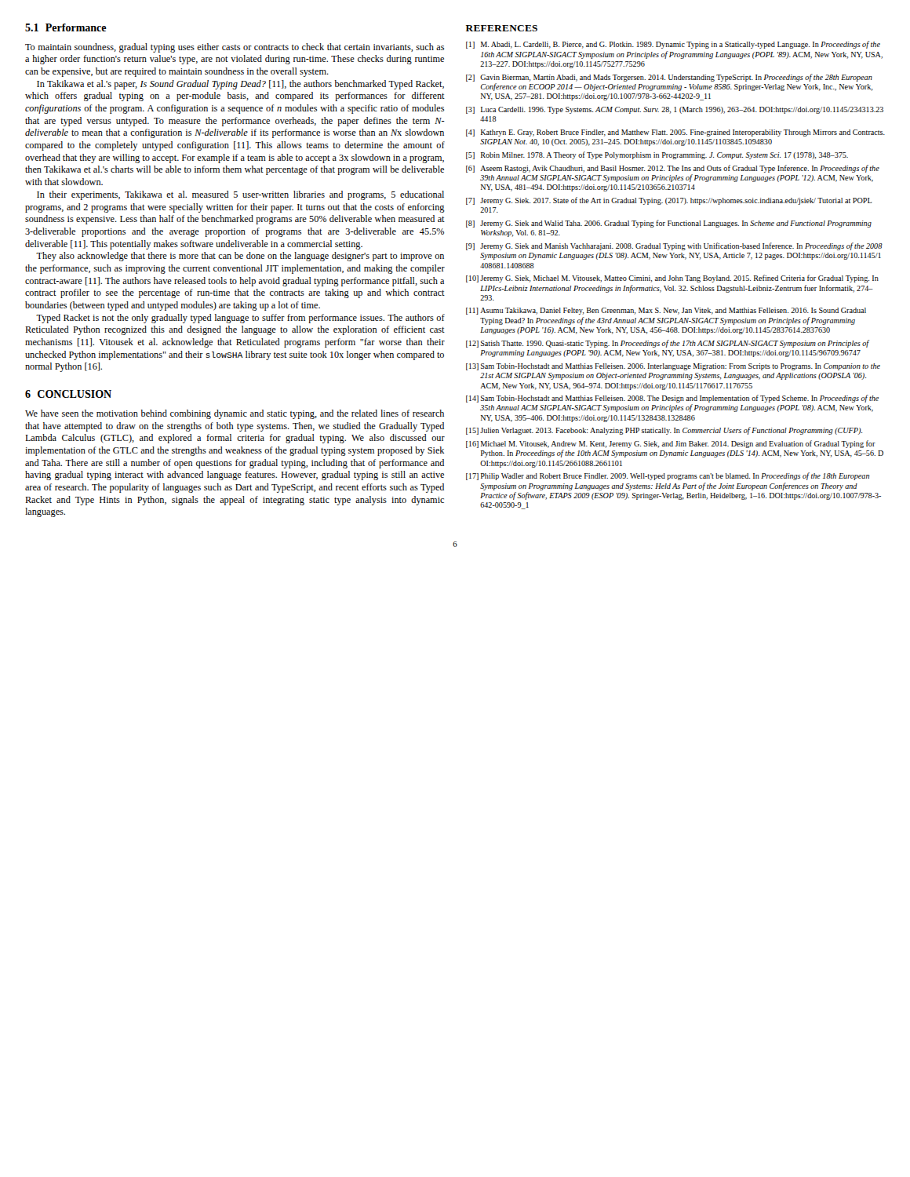5.1 Performance
To maintain soundness, gradual typing uses either casts or contracts to check that certain invariants, such as a higher order function's return value's type, are not violated during run-time. These checks during runtime can be expensive, but are required to maintain soundness in the overall system.
In Takikawa et al.'s paper, Is Sound Gradual Typing Dead? [11], the authors benchmarked Typed Racket, which offers gradual typing on a per-module basis, and compared its performances for different configurations of the program. A configuration is a sequence of n modules with a specific ratio of modules that are typed versus untyped. To measure the performance overheads, the paper defines the term N-deliverable to mean that a configuration is N-deliverable if its performance is worse than an Nx slowdown compared to the completely untyped configuration [11]. This allows teams to determine the amount of overhead that they are willing to accept. For example if a team is able to accept a 3x slowdown in a program, then Takikawa et al.'s charts will be able to inform them what percentage of that program will be deliverable with that slowdown.
In their experiments, Takikawa et al. measured 5 user-written libraries and programs, 5 educational programs, and 2 programs that were specially written for their paper. It turns out that the costs of enforcing soundness is expensive. Less than half of the benchmarked programs are 50% deliverable when measured at 3-deliverable proportions and the average proportion of programs that are 3-deliverable are 45.5% deliverable [11]. This potentially makes software undeliverable in a commercial setting.
They also acknowledge that there is more that can be done on the language designer's part to improve on the performance, such as improving the current conventional JIT implementation, and making the compiler contract-aware [11]. The authors have released tools to help avoid gradual typing performance pitfall, such a contract profiler to see the percentage of run-time that the contracts are taking up and which contract boundaries (between typed and untyped modules) are taking up a lot of time.
Typed Racket is not the only gradually typed language to suffer from performance issues. The authors of Reticulated Python recognized this and designed the language to allow the exploration of efficient cast mechanisms [11]. Vitousek et al. acknowledge that Reticulated programs perform "far worse than their unchecked Python implementations" and their slowSHA library test suite took 10x longer when compared to normal Python [16].
6 CONCLUSION
We have seen the motivation behind combining dynamic and static typing, and the related lines of research that have attempted to draw on the strengths of both type systems. Then, we studied the Gradually Typed Lambda Calculus (GTLC), and explored a formal criteria for gradual typing. We also discussed our implementation of the GTLC and the strengths and weakness of the gradual typing system proposed by Siek and Taha. There are still a number of open questions for gradual typing, including that of performance and having gradual typing interact with advanced language features. However, gradual typing is still an active area of research. The popularity of languages such as Dart and TypeScript, and recent efforts such as Typed Racket and Type Hints in Python, signals the appeal of integrating static type analysis into dynamic languages.
REFERENCES
[1] M. Abadi, L. Cardelli, B. Pierce, and G. Plotkin. 1989. Dynamic Typing in a Statically-typed Language. In Proceedings of the 16th ACM SIGPLAN-SIGACT Symposium on Principles of Programming Languages (POPL '89). ACM, New York, NY, USA, 213–227. DOI:https://doi.org/10.1145/75277.75296
[2] Gavin Bierman, Martín Abadi, and Mads Torgersen. 2014. Understanding TypeScript. In Proceedings of the 28th European Conference on ECOOP 2014 — Object-Oriented Programming - Volume 8586. Springer-Verlag New York, Inc., New York, NY, USA, 257–281. DOI:https://doi.org/10.1007/978-3-662-44202-9_11
[3] Luca Cardelli. 1996. Type Systems. ACM Comput. Surv. 28, 1 (March 1996), 263–264. DOI:https://doi.org/10.1145/234313.234418
[4] Kathryn E. Gray, Robert Bruce Findler, and Matthew Flatt. 2005. Fine-grained Interoperability Through Mirrors and Contracts. SIGPLAN Not. 40, 10 (Oct. 2005), 231–245. DOI:https://doi.org/10.1145/1103845.1094830
[5] Robin Milner. 1978. A Theory of Type Polymorphism in Programming. J. Comput. System Sci. 17 (1978), 348–375.
[6] Aseem Rastogi, Avik Chaudhuri, and Basil Hosmer. 2012. The Ins and Outs of Gradual Type Inference. In Proceedings of the 39th Annual ACM SIGPLAN-SIGACT Symposium on Principles of Programming Languages (POPL '12). ACM, New York, NY, USA, 481–494. DOI:https://doi.org/10.1145/2103656.2103714
[7] Jeremy G. Siek. 2017. State of the Art in Gradual Typing. (2017). https://wphomes.soic.indiana.edu/jsiek/ Tutorial at POPL 2017.
[8] Jeremy G. Siek and Walid Taha. 2006. Gradual Typing for Functional Languages. In Scheme and Functional Programming Workshop, Vol. 6. 81–92.
[9] Jeremy G. Siek and Manish Vachharajani. 2008. Gradual Typing with Unification-based Inference. In Proceedings of the 2008 Symposium on Dynamic Languages (DLS '08). ACM, New York, NY, USA, Article 7, 12 pages. DOI:https://doi.org/10.1145/1408681.1408688
[10] Jeremy G. Siek, Michael M. Vitousek, Matteo Cimini, and John Tang Boyland. 2015. Refined Criteria for Gradual Typing. In LIPIcs-Leibniz International Proceedings in Informatics, Vol. 32. Schloss Dagstuhl-Leibniz-Zentrum fuer Informatik, 274–293.
[11] Asumu Takikawa, Daniel Feltey, Ben Greenman, Max S. New, Jan Vitek, and Matthias Felleisen. 2016. Is Sound Gradual Typing Dead? In Proceedings of the 43rd Annual ACM SIGPLAN-SIGACT Symposium on Principles of Programming Languages (POPL '16). ACM, New York, NY, USA, 456–468. DOI:https://doi.org/10.1145/2837614.2837630
[12] Satish Thatte. 1990. Quasi-static Typing. In Proceedings of the 17th ACM SIGPLAN-SIGACT Symposium on Principles of Programming Languages (POPL '90). ACM, New York, NY, USA, 367–381. DOI:https://doi.org/10.1145/96709.96747
[13] Sam Tobin-Hochstadt and Matthias Felleisen. 2006. Interlanguage Migration: From Scripts to Programs. In Companion to the 21st ACM SIGPLAN Symposium on Object-oriented Programming Systems, Languages, and Applications (OOPSLA '06). ACM, New York, NY, USA, 964–974. DOI:https://doi.org/10.1145/1176617.1176755
[14] Sam Tobin-Hochstadt and Matthias Felleisen. 2008. The Design and Implementation of Typed Scheme. In Proceedings of the 35th Annual ACM SIGPLAN-SIGACT Symposium on Principles of Programming Languages (POPL '08). ACM, New York, NY, USA, 395–406. DOI:https://doi.org/10.1145/1328438.1328486
[15] Julien Verlaguet. 2013. Facebook: Analyzing PHP statically. In Commercial Users of Functional Programming (CUFP).
[16] Michael M. Vitousek, Andrew M. Kent, Jeremy G. Siek, and Jim Baker. 2014. Design and Evaluation of Gradual Typing for Python. In Proceedings of the 10th ACM Symposium on Dynamic Languages (DLS '14). ACM, New York, NY, USA, 45–56. DOI:https://doi.org/10.1145/2661088.2661101
[17] Philip Wadler and Robert Bruce Findler. 2009. Well-typed programs can't be blamed. In Proceedings of the 18th European Symposium on Programming Languages and Systems: Held As Part of the Joint European Conferences on Theory and Practice of Software, ETAPS 2009 (ESOP '09). Springer-Verlag, Berlin, Heidelberg, 1–16. DOI:https://doi.org/10.1007/978-3-642-00590-9_1
6